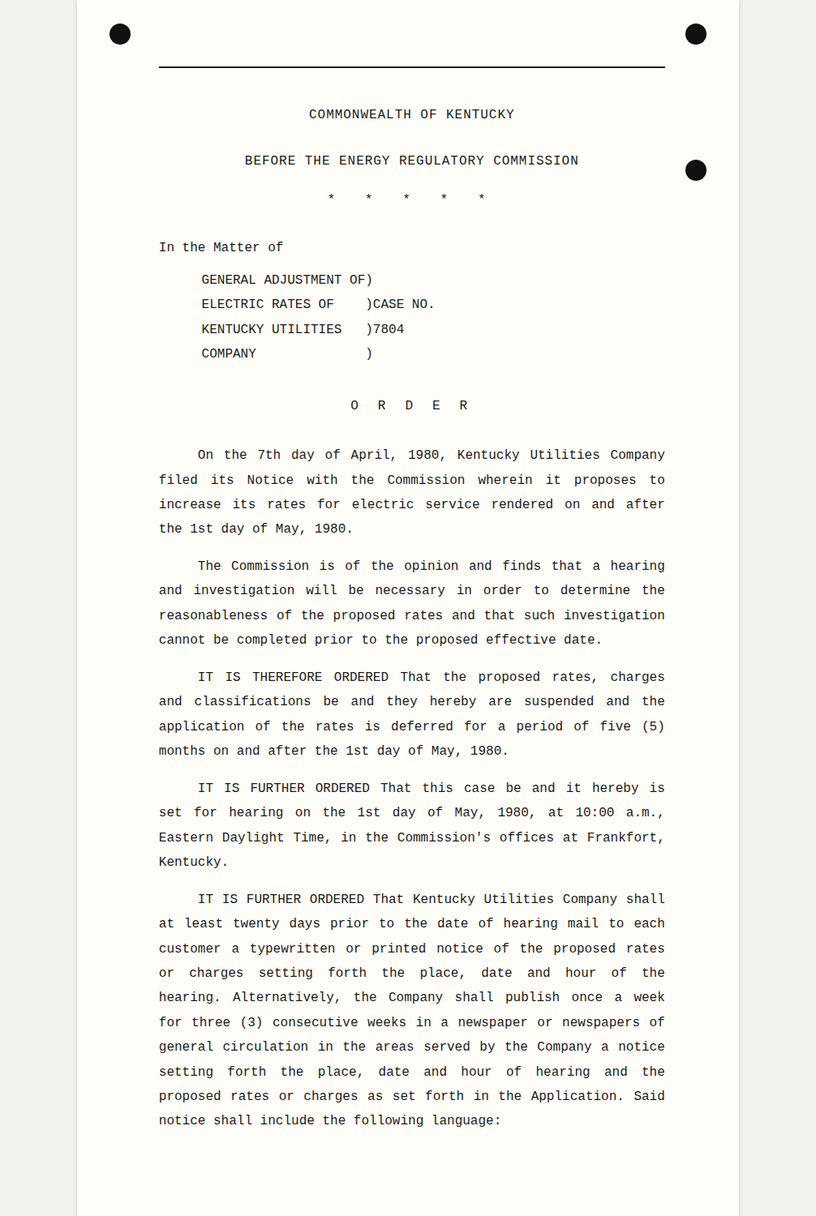COMMONWEALTH OF KENTUCKY
BEFORE THE ENERGY REGULATORY COMMISSION
* * * * *
In the Matter of
| GENERAL ADJUSTMENT OF | ) | |
| ELECTRIC RATES OF | ) | CASE NO. |
| KENTUCKY UTILITIES | ) | 7804 |
| COMPANY | ) | |
O R D E R
On the 7th day of April, 1980, Kentucky Utilities Company filed its Notice with the Commission wherein it proposes to increase its rates for electric service rendered on and after the 1st day of May, 1980.
The Commission is of the opinion and finds that a hearing and investigation will be necessary in order to determine the reasonableness of the proposed rates and that such investigation cannot be completed prior to the proposed effective date.
IT IS THEREFORE ORDERED That the proposed rates, charges and classifications be and they hereby are suspended and the application of the rates is deferred for a period of five (5) months on and after the 1st day of May, 1980.
IT IS FURTHER ORDERED That this case be and it hereby is set for hearing on the 1st day of May, 1980, at 10:00 a.m., Eastern Daylight Time, in the Commission's offices at Frankfort, Kentucky.
IT IS FURTHER ORDERED That Kentucky Utilities Company shall at least twenty days prior to the date of hearing mail to each customer a typewritten or printed notice of the proposed rates or charges setting forth the place, date and hour of the hearing. Alternatively, the Company shall publish once a week for three (3) consecutive weeks in a newspaper or newspapers of general circulation in the areas served by the Company a notice setting forth the place, date and hour of hearing and the proposed rates or charges as set forth in the Application. Said notice shall include the following language: